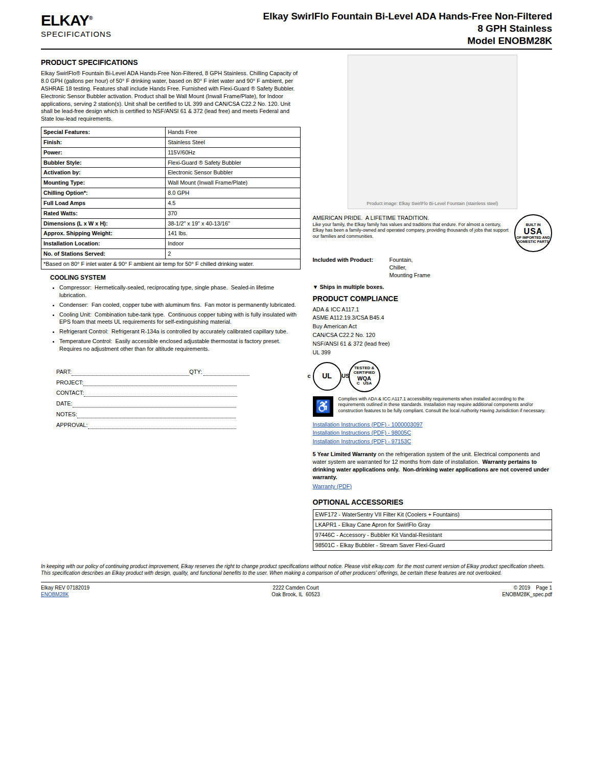ELKAY®
SPECIFICATIONS
Elkay SwirlFlo Fountain Bi-Level ADA Hands-Free Non-Filtered
8 GPH Stainless
Model ENOBM28K
PRODUCT SPECIFICATIONS
Elkay SwirlFlo® Fountain Bi-Level ADA Hands-Free Non-Filtered, 8 GPH Stainless. Chilling Capacity of 8.0 GPH (gallons per hour) of 50° F drinking water, based on 80° F inlet water and 90° F ambient, per ASHRAE 18 testing. Features shall include Hands Free. Furnished with Flexi-Guard ® Safety Bubbler. Electronic Sensor Bubbler activation. Product shall be Wall Mount (Inwall Frame/Plate), for Indoor applications, serving 2 station(s). Unit shall be certified to UL 399 and CAN/CSA C22.2 No. 120. Unit shall be lead-free design which is certified to NSF/ANSI 61 & 372 (lead free) and meets Federal and State low-lead requirements.
| Special Features: | Hands Free |
| Finish: | Stainless Steel |
| Power: | 115V/60Hz |
| Bubbler Style: | Flexi-Guard ® Safety Bubbler |
| Activation by: | Electronic Sensor Bubbler |
| Mounting Type: | Wall Mount (Inwall Frame/Plate) |
| Chilling Option*: | 8.0 GPH |
| Full Load Amps | 4.5 |
| Rated Watts: | 370 |
| Dimensions (L x W x H): | 38-1/2" x 19" x 40-13/16" |
| Approx. Shipping Weight: | 141 lbs. |
| Installation Location: | Indoor |
| No. of Stations Served: | 2 |
| *Based on 80° F inlet water & 90° F ambient air temp for 50° F chilled drinking water. |
COOLING SYSTEM
Compressor: Hermetically-sealed, reciprocating type, single phase. Sealed-in lifetime lubrication.
Condenser: Fan cooled, copper tube with aluminum fins. Fan motor is permanently lubricated.
Cooling Unit: Combination tube-tank type. Continuous copper tubing with is fully insulated with EPS foam that meets UL requirements for self-extinguishing material.
Refrigerant Control: Refrigerant R-134a is controlled by accurately calibrated capillary tube.
Temperature Control: Easily accessible enclosed adjustable thermostat is factory preset. Requires no adjustment other than for altitude requirements.
PART: QTY:
PROJECT:
CONTACT:
DATE:
NOTES:
APPROVAL:
Product image: Elkay SwirlFlo Bi-Level Fountain (stainless steel)
AMERICAN PRIDE. A LIFETIME TRADITION.
Like your family, the Elkay family has values and traditions that endure. For almost a century, Elkay has been a family-owned and operated company, providing thousands of jobs that support our families and communities.
BUILT IN USA OF IMPORTED AND DOMESTIC PARTS
Included with Product:
Fountain,
Chiller,
Mounting Frame
▼ Ships in multiple boxes.
PRODUCT COMPLIANCE
ADA & ICC A117.1
ASME A112.19.3/CSA B45.4
Buy American Act
CAN/CSA C22.2 No. 120
NSF/ANSI 61 & 372 (lead free)
UL 399
c ULUS
TESTED & CERTIFIED WQA C USA
♿
Complies with ADA & ICC A117.1 accessibility requirements when installed according to the requirements outlined in these standards. Installation may require additional components and/or construction features to be fully compliant. Consult the local Authority Having Jurisdiction if necessary.
Installation Instructions (PDF) - 1000003097 Installation Instructions (PDF) - 98005C Installation Instructions (PDF) - 97153C
5 Year Limited Warranty on the refrigeration system of the unit. Electrical components and water system are warranted for 12 months from date of installation. Warranty pertains to drinking water applications only. Non-drinking water applications are not covered under warranty.
Warranty (PDF)
OPTIONAL ACCESSORIES
| EWF172 - WaterSentry VII Filter Kit (Coolers + Fountains) |
| LKAPR1 - Elkay Cane Apron for SwirlFlo Gray |
| 97446C - Accessory - Bubbler Kit Vandal-Resistant |
| 98501C - Elkay Bubbler - Stream Saver Flexi-Guard |
In keeping with our policy of continuing product improvement, Elkay reserves the right to change product specifications without notice. Please visit elkay.com for the most current version of Elkay product specification sheets. This specification describes an Elkay product with design, quality, and functional benefits to the user. When making a comparison of other producers’ offerings, be certain these features are not overlooked.
Elkay REV 07182019
ENOBM28K
2222 Camden Court
Oak Brook, IL 60523
© 2019 Page 1
ENOBM28K_spec.pdf